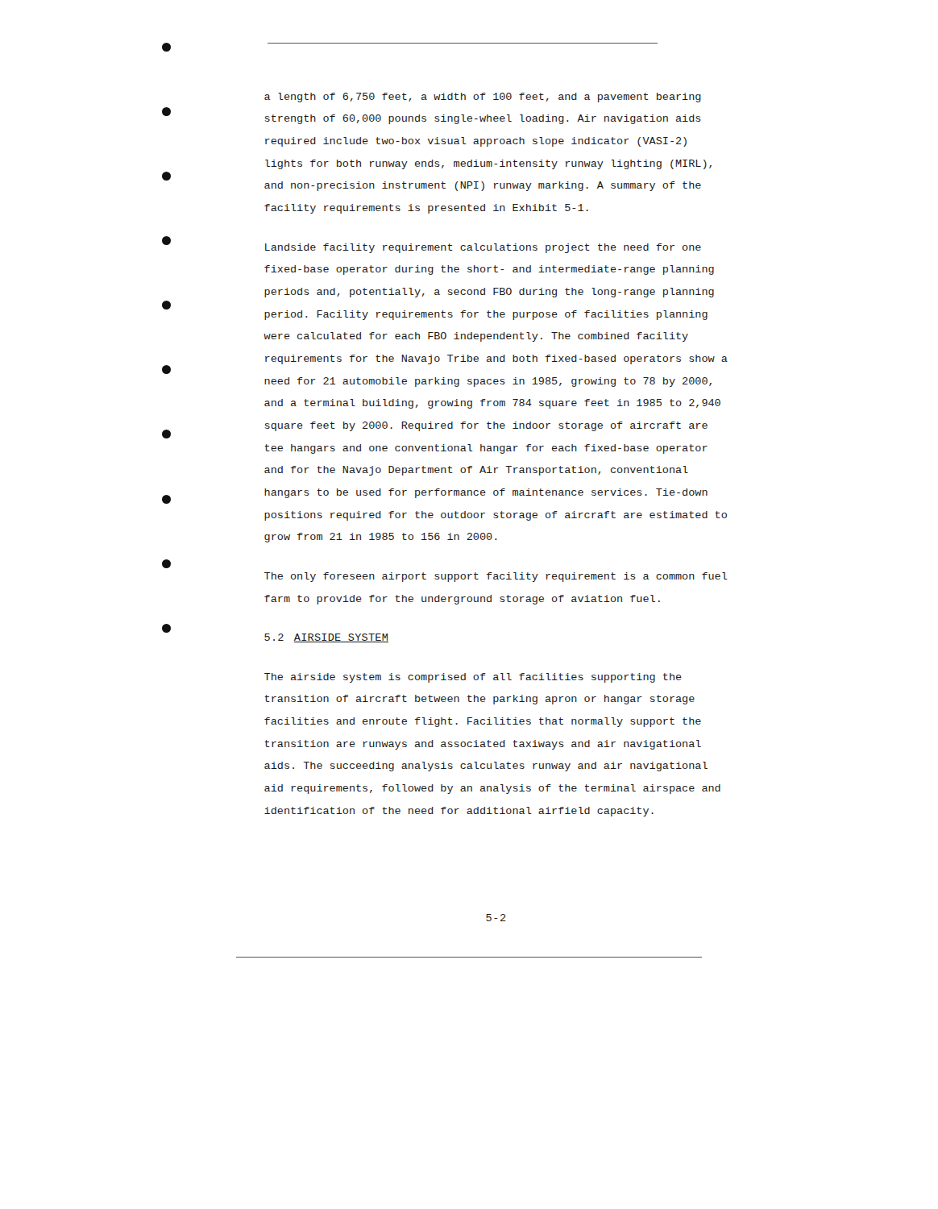a length of 6,750 feet, a width of 100 feet, and a pavement bearing strength of 60,000 pounds single-wheel loading. Air navigation aids required include two-box visual approach slope indicator (VASI-2) lights for both runway ends, medium-intensity runway lighting (MIRL), and non-precision instrument (NPI) runway marking. A summary of the facility requirements is presented in Exhibit 5-1.
Landside facility requirement calculations project the need for one fixed-base operator during the short- and intermediate-range planning periods and, potentially, a second FBO during the long-range planning period. Facility requirements for the purpose of facilities planning were calculated for each FBO independently. The combined facility requirements for the Navajo Tribe and both fixed-based operators show a need for 21 automobile parking spaces in 1985, growing to 78 by 2000, and a terminal building, growing from 784 square feet in 1985 to 2,940 square feet by 2000. Required for the indoor storage of aircraft are tee hangars and one conventional hangar for each fixed-base operator and for the Navajo Department of Air Transportation, conventional hangars to be used for performance of maintenance services. Tie-down positions required for the outdoor storage of aircraft are estimated to grow from 21 in 1985 to 156 in 2000.
The only foreseen airport support facility requirement is a common fuel farm to provide for the underground storage of aviation fuel.
5.2 AIRSIDE SYSTEM
The airside system is comprised of all facilities supporting the transition of aircraft between the parking apron or hangar storage facilities and enroute flight. Facilities that normally support the transition are runways and associated taxiways and air navigational aids. The succeeding analysis calculates runway and air navigational aid requirements, followed by an analysis of the terminal airspace and identification of the need for additional airfield capacity.
5-2